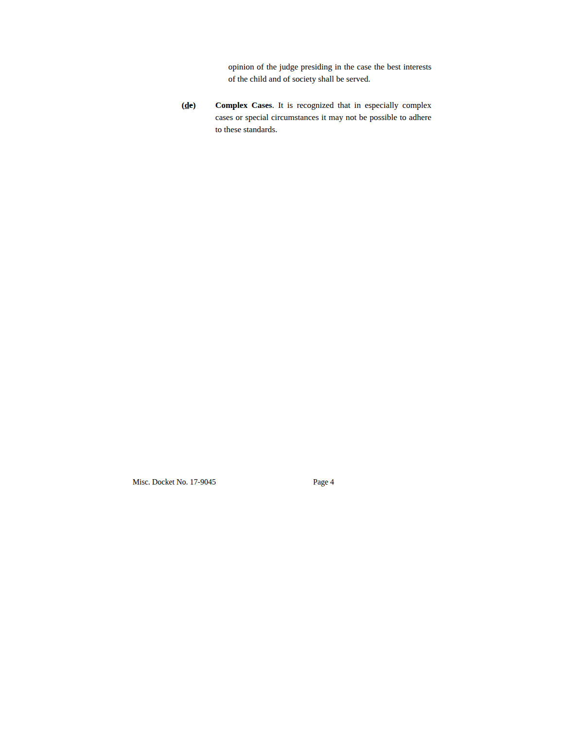opinion of the judge presiding in the case the best interests of the child and of society shall be served.
(de) Complex Cases. It is recognized that in especially complex cases or special circumstances it may not be possible to adhere to these standards.
Misc. Docket No. 17-9045
Page 4